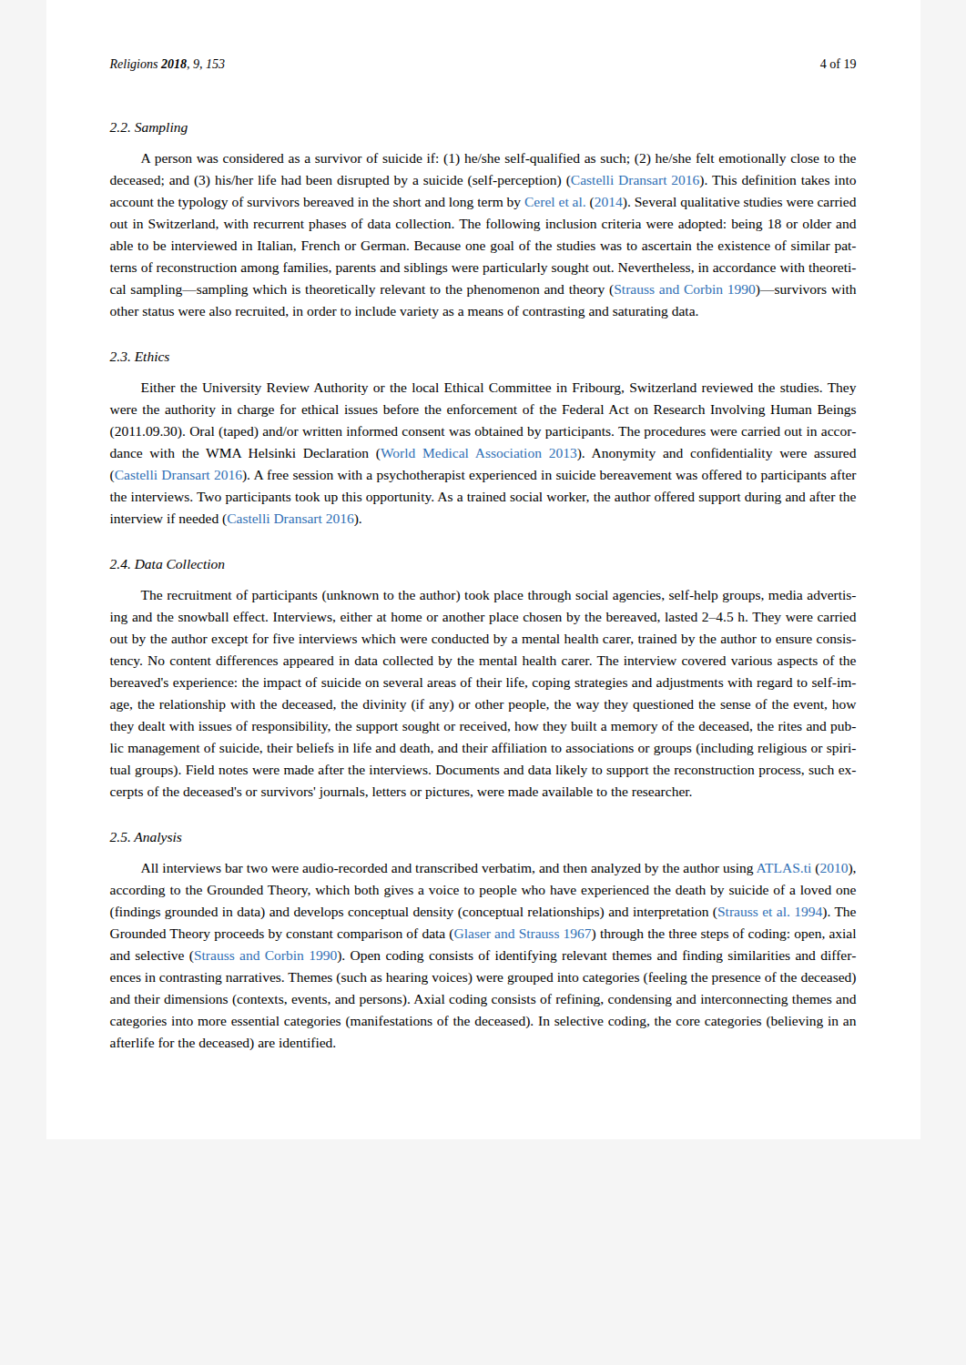Religions 2018, 9, 153 4 of 19
2.2. Sampling
A person was considered as a survivor of suicide if: (1) he/she self-qualified as such; (2) he/she felt emotionally close to the deceased; and (3) his/her life had been disrupted by a suicide (self-perception) (Castelli Dransart 2016). This definition takes into account the typology of survivors bereaved in the short and long term by Cerel et al. (2014). Several qualitative studies were carried out in Switzerland, with recurrent phases of data collection. The following inclusion criteria were adopted: being 18 or older and able to be interviewed in Italian, French or German. Because one goal of the studies was to ascertain the existence of similar patterns of reconstruction among families, parents and siblings were particularly sought out. Nevertheless, in accordance with theoretical sampling—sampling which is theoretically relevant to the phenomenon and theory (Strauss and Corbin 1990)—survivors with other status were also recruited, in order to include variety as a means of contrasting and saturating data.
2.3. Ethics
Either the University Review Authority or the local Ethical Committee in Fribourg, Switzerland reviewed the studies. They were the authority in charge for ethical issues before the enforcement of the Federal Act on Research Involving Human Beings (2011.09.30). Oral (taped) and/or written informed consent was obtained by participants. The procedures were carried out in accordance with the WMA Helsinki Declaration (World Medical Association 2013). Anonymity and confidentiality were assured (Castelli Dransart 2016). A free session with a psychotherapist experienced in suicide bereavement was offered to participants after the interviews. Two participants took up this opportunity. As a trained social worker, the author offered support during and after the interview if needed (Castelli Dransart 2016).
2.4. Data Collection
The recruitment of participants (unknown to the author) took place through social agencies, self-help groups, media advertising and the snowball effect. Interviews, either at home or another place chosen by the bereaved, lasted 2–4.5 h. They were carried out by the author except for five interviews which were conducted by a mental health carer, trained by the author to ensure consistency. No content differences appeared in data collected by the mental health carer. The interview covered various aspects of the bereaved's experience: the impact of suicide on several areas of their life, coping strategies and adjustments with regard to self-image, the relationship with the deceased, the divinity (if any) or other people, the way they questioned the sense of the event, how they dealt with issues of responsibility, the support sought or received, how they built a memory of the deceased, the rites and public management of suicide, their beliefs in life and death, and their affiliation to associations or groups (including religious or spiritual groups). Field notes were made after the interviews. Documents and data likely to support the reconstruction process, such excerpts of the deceased's or survivors' journals, letters or pictures, were made available to the researcher.
2.5. Analysis
All interviews bar two were audio-recorded and transcribed verbatim, and then analyzed by the author using ATLAS.ti (2010), according to the Grounded Theory, which both gives a voice to people who have experienced the death by suicide of a loved one (findings grounded in data) and develops conceptual density (conceptual relationships) and interpretation (Strauss et al. 1994). The Grounded Theory proceeds by constant comparison of data (Glaser and Strauss 1967) through the three steps of coding: open, axial and selective (Strauss and Corbin 1990). Open coding consists of identifying relevant themes and finding similarities and differences in contrasting narratives. Themes (such as hearing voices) were grouped into categories (feeling the presence of the deceased) and their dimensions (contexts, events, and persons). Axial coding consists of refining, condensing and interconnecting themes and categories into more essential categories (manifestations of the deceased). In selective coding, the core categories (believing in an afterlife for the deceased) are identified.